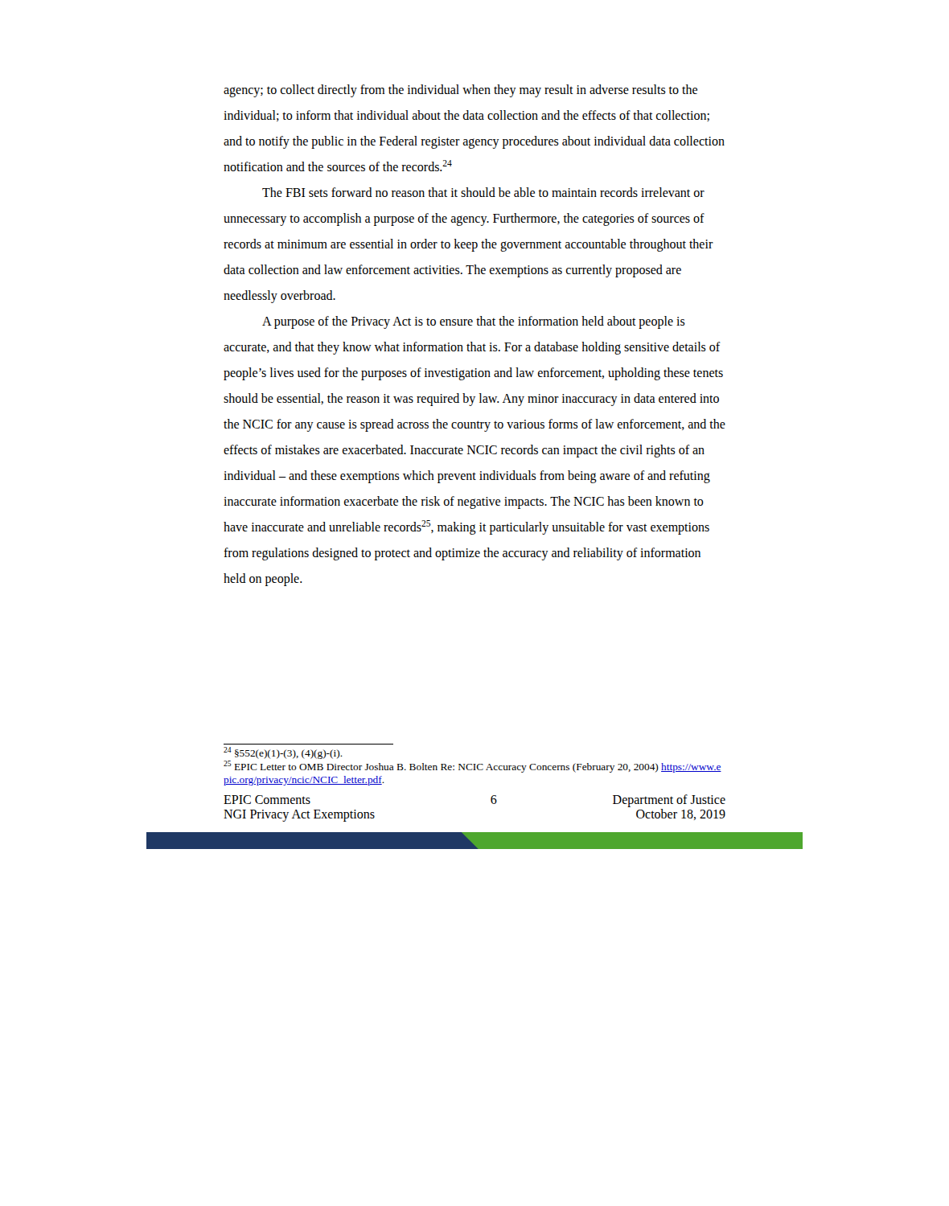agency; to collect directly from the individual when they may result in adverse results to the individual; to inform that individual about the data collection and the effects of that collection; and to notify the public in the Federal register agency procedures about individual data collection notification and the sources of the records.24
The FBI sets forward no reason that it should be able to maintain records irrelevant or unnecessary to accomplish a purpose of the agency. Furthermore, the categories of sources of records at minimum are essential in order to keep the government accountable throughout their data collection and law enforcement activities. The exemptions as currently proposed are needlessly overbroad.
A purpose of the Privacy Act is to ensure that the information held about people is accurate, and that they know what information that is. For a database holding sensitive details of people’s lives used for the purposes of investigation and law enforcement, upholding these tenets should be essential, the reason it was required by law. Any minor inaccuracy in data entered into the NCIC for any cause is spread across the country to various forms of law enforcement, and the effects of mistakes are exacerbated. Inaccurate NCIC records can impact the civil rights of an individual – and these exemptions which prevent individuals from being aware of and refuting inaccurate information exacerbate the risk of negative impacts. The NCIC has been known to have inaccurate and unreliable records25, making it particularly unsuitable for vast exemptions from regulations designed to protect and optimize the accuracy and reliability of information held on people.
24 §552(e)(1)-(3), (4)(g)-(i).
25 EPIC Letter to OMB Director Joshua B. Bolten Re: NCIC Accuracy Concerns (February 20, 2004) https://www.epic.org/privacy/ncic/NCIC_letter.pdf.
EPIC Comments
NGI Privacy Act Exemptions
6
Department of Justice
October 18, 2019